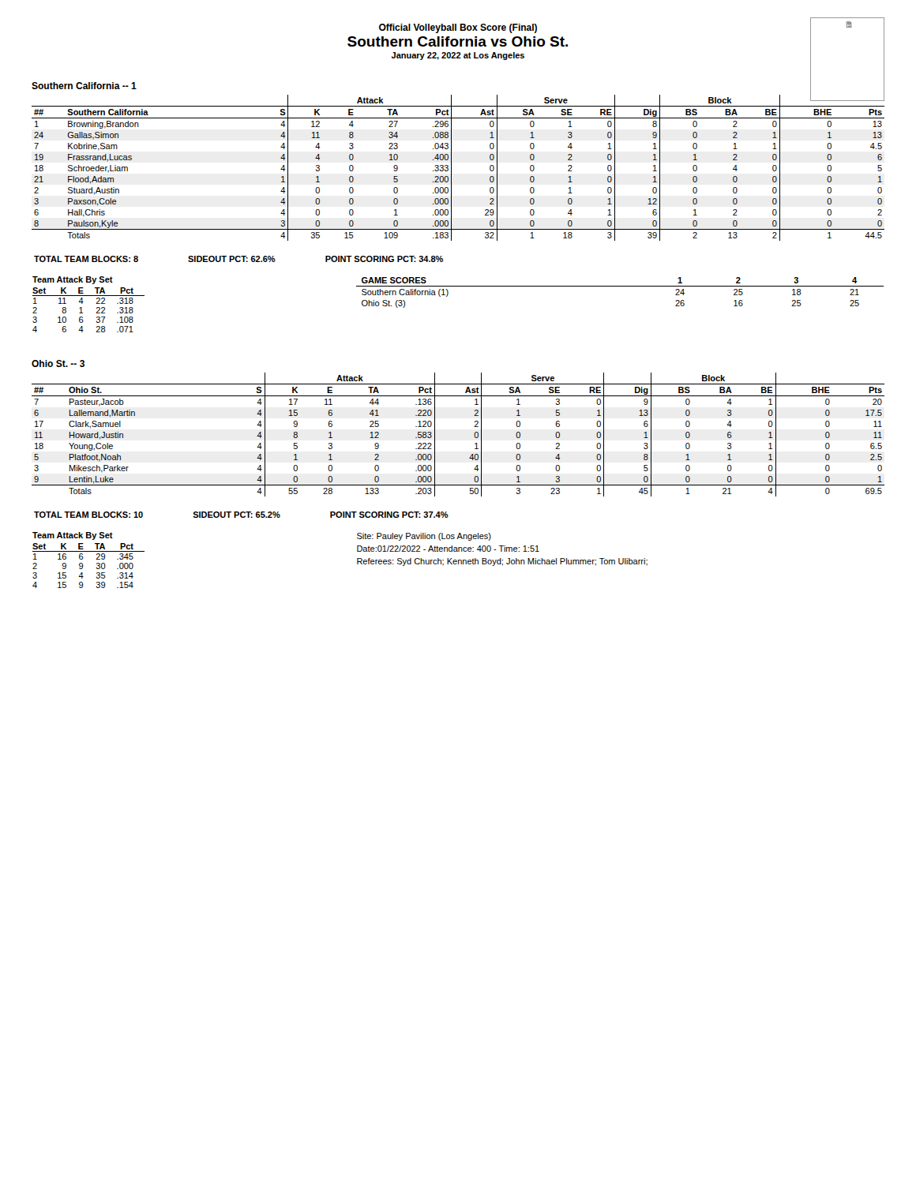🖺
Official Volleyball Box Score (Final)
Southern California vs Ohio St.
January 22, 2022 at Los Angeles
Southern California -- 1
| | | Attack | | Serve | | Block | | |
| --- | --- | --- | --- | --- | --- | --- | --- | --- |
| ## | Southern California | S | K | E | TA | Pct | Ast | SA | SE | RE | Dig | BS | BA | BE | BHE | Pts |
| 1 | Browning,Brandon | 4 | 12 | 4 | 27 | .296 | 0 | 0 | 1 | 0 | 8 | 0 | 2 | 0 | 0 | 13 |
| 24 | Gallas,Simon | 4 | 11 | 8 | 34 | .088 | 1 | 1 | 3 | 0 | 9 | 0 | 2 | 1 | 1 | 13 |
| 7 | Kobrine,Sam | 4 | 4 | 3 | 23 | .043 | 0 | 0 | 4 | 1 | 1 | 0 | 1 | 1 | 0 | 4.5 |
| 19 | Frassrand,Lucas | 4 | 4 | 0 | 10 | .400 | 0 | 0 | 2 | 0 | 1 | 1 | 2 | 0 | 0 | 6 |
| 18 | Schroeder,Liam | 4 | 3 | 0 | 9 | .333 | 0 | 0 | 2 | 0 | 1 | 0 | 4 | 0 | 0 | 5 |
| 21 | Flood,Adam | 1 | 1 | 0 | 5 | .200 | 0 | 0 | 1 | 0 | 1 | 0 | 0 | 0 | 0 | 1 |
| 2 | Stuard,Austin | 4 | 0 | 0 | 0 | .000 | 0 | 0 | 1 | 0 | 0 | 0 | 0 | 0 | 0 | 0 |
| 3 | Paxson,Cole | 4 | 0 | 0 | 0 | .000 | 2 | 0 | 0 | 1 | 12 | 0 | 0 | 0 | 0 | 0 |
| 6 | Hall,Chris | 4 | 0 | 0 | 1 | .000 | 29 | 0 | 4 | 1 | 6 | 1 | 2 | 0 | 0 | 2 |
| 8 | Paulson,Kyle | 3 | 0 | 0 | 0 | .000 | 0 | 0 | 0 | 0 | 0 | 0 | 0 | 0 | 0 | 0 |
| | Totals | 4 | 35 | 15 | 109 | .183 | 32 | 1 | 18 | 3 | 39 | 2 | 13 | 2 | 1 | 44.5 |
| TOTAL TEAM BLOCKS: 8 | SIDEOUT PCT: 62.6% | POINT SCORING PCT: 34.8% |
| Team Attack By Set / Set / K / E / TA / Pct / / --- / --- / --- / --- / --- / / 1 / 11 / 4 / 22 / .318 / / 2 / 8 / 1 / 22 / .318 / / 3 / 10 / 6 / 37 / .108 / / 4 / 6 / 4 / 28 / .071 / | / GAME SCORES / 1 / 2 / 3 / 4 / / --- / --- / --- / --- / --- / / Southern California (1) / 24 / 25 / 18 / 21 / / Ohio St. (3) / 26 / 16 / 25 / 25 / |
Ohio St. -- 3
| | | Attack | | Serve | | Block | | |
| --- | --- | --- | --- | --- | --- | --- | --- | --- |
| ## | Ohio St. | S | K | E | TA | Pct | Ast | SA | SE | RE | Dig | BS | BA | BE | BHE | Pts |
| 7 | Pasteur,Jacob | 4 | 17 | 11 | 44 | .136 | 1 | 1 | 3 | 0 | 9 | 0 | 4 | 1 | 0 | 20 |
| 6 | Lallemand,Martin | 4 | 15 | 6 | 41 | .220 | 2 | 1 | 5 | 1 | 13 | 0 | 3 | 0 | 0 | 17.5 |
| 17 | Clark,Samuel | 4 | 9 | 6 | 25 | .120 | 2 | 0 | 6 | 0 | 6 | 0 | 4 | 0 | 0 | 11 |
| 11 | Howard,Justin | 4 | 8 | 1 | 12 | .583 | 0 | 0 | 0 | 0 | 1 | 0 | 6 | 1 | 0 | 11 |
| 18 | Young,Cole | 4 | 5 | 3 | 9 | .222 | 1 | 0 | 2 | 0 | 3 | 0 | 3 | 1 | 0 | 6.5 |
| 5 | Platfoot,Noah | 4 | 1 | 1 | 2 | .000 | 40 | 0 | 4 | 0 | 8 | 1 | 1 | 1 | 0 | 2.5 |
| 3 | Mikesch,Parker | 4 | 0 | 0 | 0 | .000 | 4 | 0 | 0 | 0 | 5 | 0 | 0 | 0 | 0 | 0 |
| 9 | Lentin,Luke | 4 | 0 | 0 | 0 | .000 | 0 | 1 | 3 | 0 | 0 | 0 | 0 | 0 | 0 | 1 |
| | Totals | 4 | 55 | 28 | 133 | .203 | 50 | 3 | 23 | 1 | 45 | 1 | 21 | 4 | 0 | 69.5 |
| TOTAL TEAM BLOCKS: 10 | SIDEOUT PCT: 65.2% | POINT SCORING PCT: 37.4% |
| Team Attack By Set / Set / K / E / TA / Pct / / --- / --- / --- / --- / --- / / 1 / 16 / 6 / 29 / .345 / / 2 / 9 / 9 / 30 / .000 / / 3 / 15 / 4 / 35 / .314 / / 4 / 15 / 9 / 39 / .154 / | Site: Pauley Pavilion (Los Angeles) Date:01/22/2022 - Attendance: 400 - Time: 1:51 Referees: Syd Church; Kenneth Boyd; John Michael Plummer; Tom Ulibarri; |